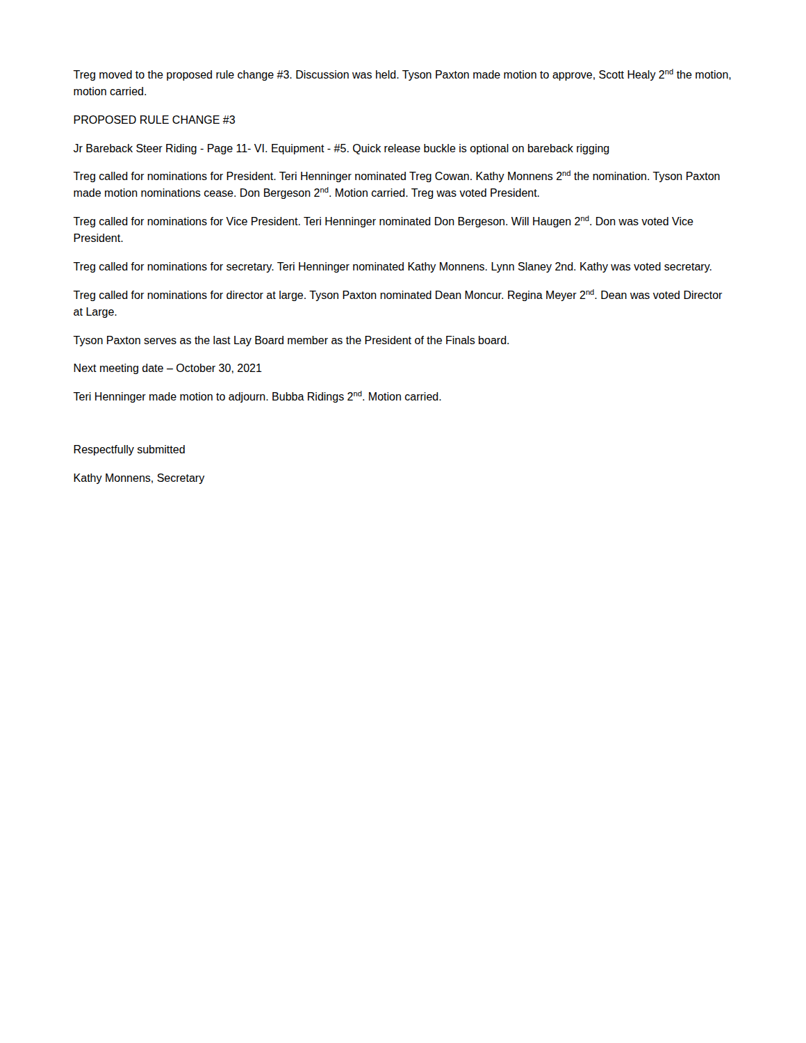Treg moved to the proposed rule change #3. Discussion was held. Tyson Paxton made motion to approve, Scott Healy 2nd the motion, motion carried.
PROPOSED RULE CHANGE #3
Jr Bareback Steer Riding - Page 11- VI. Equipment - #5. Quick release buckle is optional on bareback rigging
Treg called for nominations for President. Teri Henninger nominated Treg Cowan. Kathy Monnens 2nd the nomination. Tyson Paxton made motion nominations cease. Don Bergeson 2nd. Motion carried. Treg was voted President.
Treg called for nominations for Vice President. Teri Henninger nominated Don Bergeson. Will Haugen 2nd. Don was voted Vice President.
Treg called for nominations for secretary. Teri Henninger nominated Kathy Monnens. Lynn Slaney 2nd. Kathy was voted secretary.
Treg called for nominations for director at large. Tyson Paxton nominated Dean Moncur. Regina Meyer 2nd. Dean was voted Director at Large.
Tyson Paxton serves as the last Lay Board member as the President of the Finals board.
Next meeting date – October 30, 2021
Teri Henninger made motion to adjourn. Bubba Ridings 2nd. Motion carried.
Respectfully submitted
Kathy Monnens, Secretary